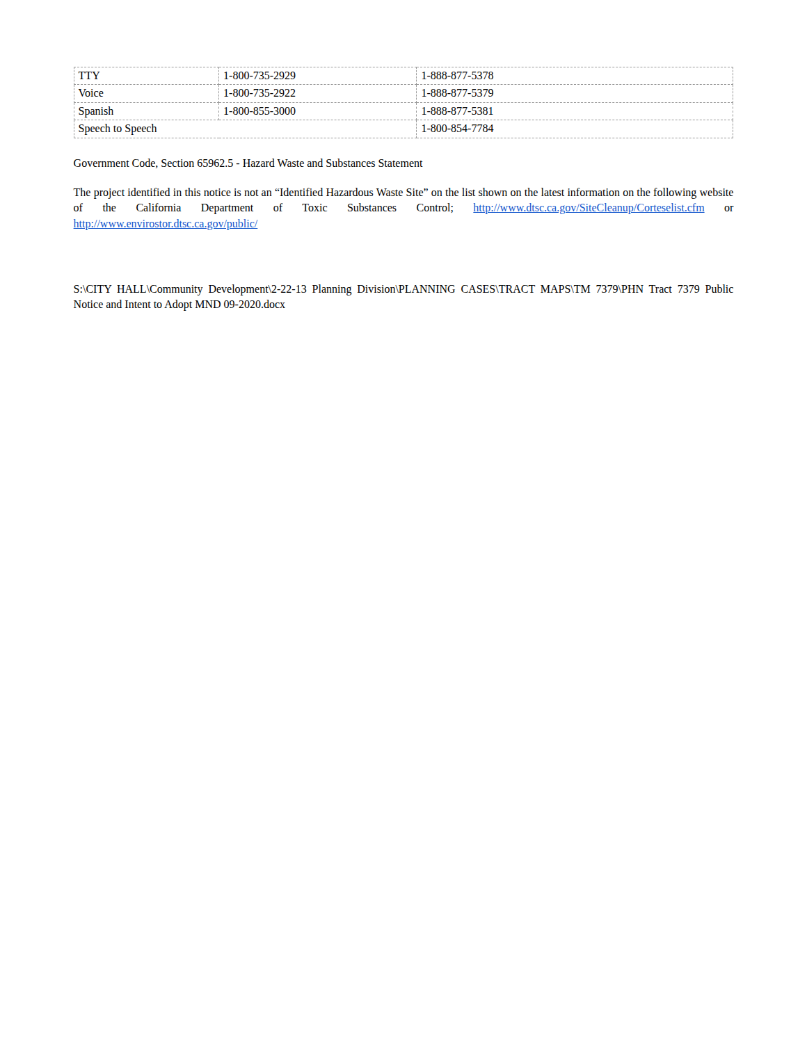| TTY | 1-800-735-2929 | 1-888-877-5378 |
| Voice | 1-800-735-2922 | 1-888-877-5379 |
| Spanish | 1-800-855-3000 | 1-888-877-5381 |
| Speech to Speech | 1-800-854-7784 |
Government Code, Section 65962.5 - Hazard Waste and Substances Statement
The project identified in this notice is not an “Identified Hazardous Waste Site” on the list shown on the latest information on the following website of the California Department of Toxic Substances Control; http://www.dtsc.ca.gov/SiteCleanup/Corteselist.cfm or http://www.envirostor.dtsc.ca.gov/public/
S:\CITY HALL\Community Development\2-22-13 Planning Division\PLANNING CASES\TRACT MAPS\TM 7379\PHN Tract 7379 Public Notice and Intent to Adopt MND 09-2020.docx